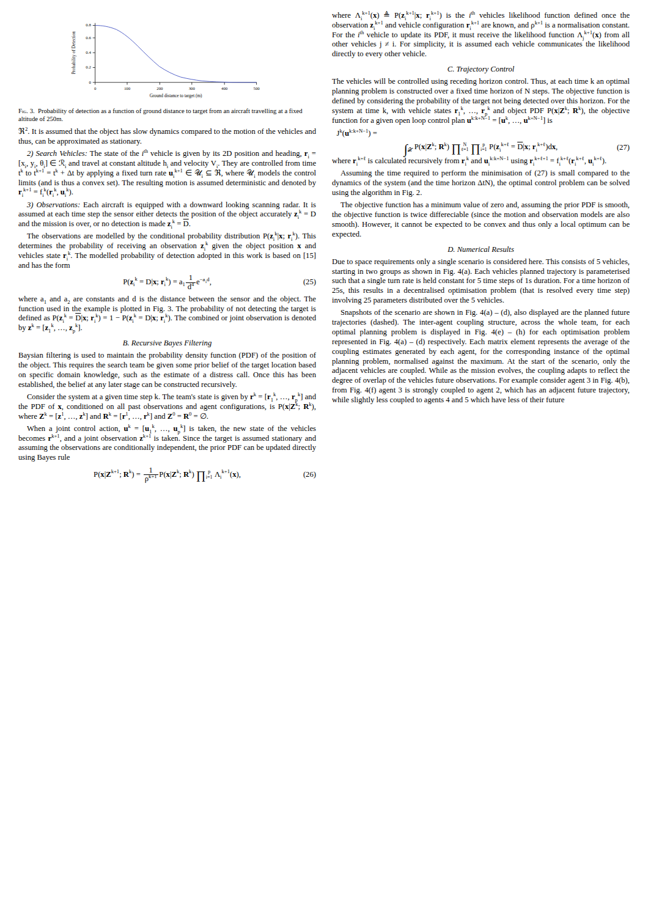0 0.2 0.4 0.6 0.8 0 100 200 300 400 500 Ground distance to target (m) Probability of Detection
Fig. 3. Probability of detection as a function of ground distance to target from an aircraft travelling at a fixed altitude of 250m.
ℜ2. It is assumed that the object has slow dynamics compared to the motion of the vehicles and thus, can be approximated as stationary.
2) Search Vehicles: The state of the ith vehicle is given by its 2D position and heading, ri = [xi, yi, θi] ∈ ℛi and travel at constant altitude hi and velocity Vi. They are controlled from time tk to tk+1 = tk + Δt by applying a fixed turn rate uik+1 ∈ 𝒰i ⊆ ℜ, where 𝒰i models the control limits (and is thus a convex set). The resulting motion is assumed deterministic and denoted by rik+1 = fik(rik, uik).
3) Observations: Each aircraft is equipped with a downward looking scanning radar. It is assumed at each time step the sensor either detects the position of the object accurately zik = D and the mission is over, or no detection is made zik = D.
The observations are modelled by the conditional probability distribution P(zik|x; rik). This determines the probability of receiving an observation zik given the object position x and vehicles state rik. The modelled probability of detection adopted in this work is based on [15] and has the form
P(zik = D|x; rik) = a11 d4e−a1d, (25)
where a1 and a2 are constants and d is the distance between the sensor and the object. The function used in the example is plotted in Fig. 3. The probability of not detecting the target is defined as P(zik = D|x; rik) = 1 − P(zik = D|x; rik). The combined or joint observation is denoted by zk = [z1k, …, zpk].
B. Recursive Bayes Filtering
Baysian filtering is used to maintain the probability density function (PDF) of the position of the object. This requires the search team be given some prior belief of the target location based on specific domain knowledge, such as the estimate of a distress call. Once this has been established, the belief at any later stage can be constructed recursively.
Consider the system at a given time step k. The team's state is given by rk = [r1k, …, rpk] and the PDF of x, conditioned on all past observations and agent configurations, is P(x|Zk; Rk), where Zk = [z1, …, zk] and Rk = [r1, …, rk] and Z0 = R0 = ∅.
When a joint control action, uk = [u1k, …, upk] is taken, the new state of the vehicles becomes rk+1, and a joint observation zk+1 is taken. Since the target is assumed stationary and assuming the observations are conditionally independent, the prior PDF can be updated directly using Bayes rule
P(x|Zk+1; Rk) = 1 ρk+1 P(x|Zk; Rk) ∏pi=1 Λik+1(x), (26)
where Λik+1(x) ≜ P(zik+1|x; rik+1) is the ith vehicles likelihood function defined once the observation zik+1 and vehicle configuration rik+1 are known, and ρk+1 is a normalisation constant. For the ith vehicle to update its PDF, it must receive the likelihood function Λjk+1(x) from all other vehicles j ≠ i. For simplicity, it is assumed each vehicle communicates the likelihood directly to every other vehicle.
C. Trajectory Control
The vehicles will be controlled using receding horizon control. Thus, at each time k an optimal planning problem is constructed over a fixed time horizon of N steps. The objective function is defined by considering the probability of the target not being detected over this horizon. For the system at time k, with vehicle states r1k, …, rpk and object PDF P(x|Zk; Rk), the objective function for a given open loop control plan uk:k+N−1 = [uk, …, uk+N−1] is
Jk(uk:k+N−1) =
∫𝒳 P(x|Zk; Rk) ∏Nℓ=1 ∏pi=1 P(zik+ℓ = D|x; rik+ℓ)dx, (27)
where rik+ℓ is calculated recursively from rik and uik:k+N−1 using rik+ℓ+1 = fik+ℓ(rik+ℓ, uik+ℓ).
Assuming the time required to perform the minimisation of (27) is small compared to the dynamics of the system (and the time horizon ΔtN), the optimal control problem can be solved using the algorithm in Fig. 2.
The objective function has a minimum value of zero and, assuming the prior PDF is smooth, the objective function is twice differeciable (since the motion and observation models are also smooth). However, it cannot be expected to be convex and thus only a local optimum can be expected.
D. Numerical Results
Due to space requirements only a single scenario is considered here. This consists of 5 vehicles, starting in two groups as shown in Fig. 4(a). Each vehicles planned trajectory is parameterised such that a single turn rate is held constant for 5 time steps of 1s duration. For a time horizon of 25s, this results in a decentralised optimisation problem (that is resolved every time step) involving 25 parameters distributed over the 5 vehicles.
Snapshots of the scenario are shown in Fig. 4(a) – (d), also displayed are the planned future trajectories (dashed). The inter-agent coupling structure, across the whole team, for each optimal planning problem is displayed in Fig. 4(e) – (h) for each optimisation problem represented in Fig. 4(a) – (d) respectively. Each matrix element represents the average of the coupling estimates generated by each agent, for the corresponding instance of the optimal planning problem, normalised against the maximum. At the start of the scenario, only the adjacent vehicles are coupled. While as the mission evolves, the coupling adapts to reflect the degree of overlap of the vehicles future observations. For example consider agent 3 in Fig. 4(b), from Fig. 4(f) agent 3 is strongly coupled to agent 2, which has an adjacent future trajectory, while slightly less coupled to agents 4 and 5 which have less of their future